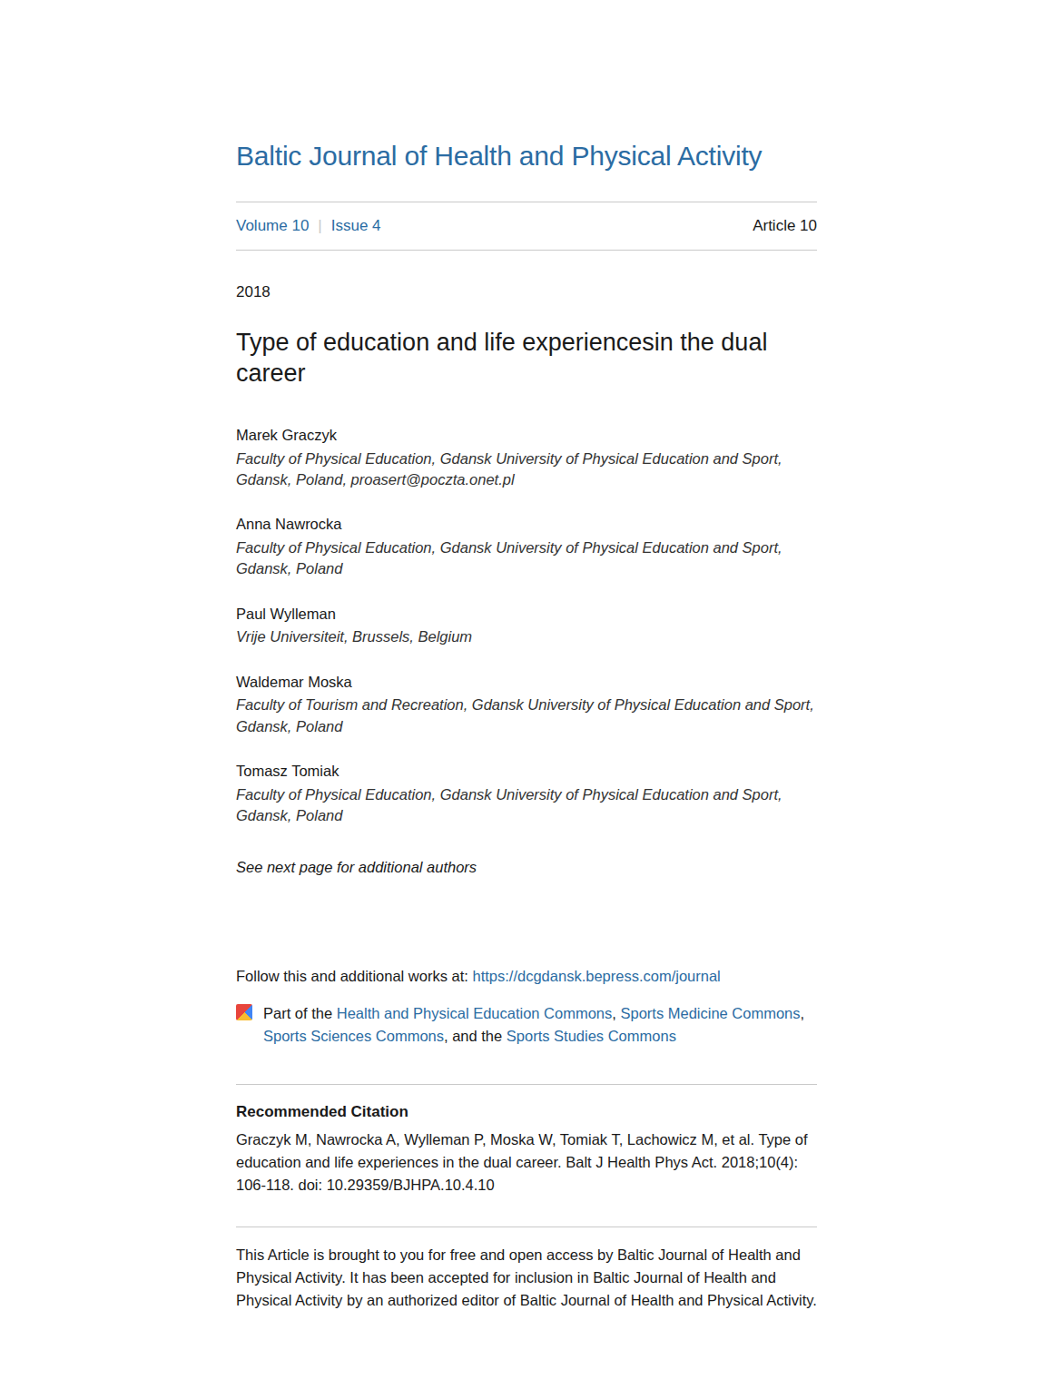Baltic Journal of Health and Physical Activity
Volume 10|Issue 4
Article 10
2018
Type of education and life experiencesin the dual career
Marek Graczyk Faculty of Physical Education, Gdansk University of Physical Education and Sport, Gdansk, Poland, proasert@poczta.onet.pl
Anna Nawrocka Faculty of Physical Education, Gdansk University of Physical Education and Sport, Gdansk, Poland
Paul Wylleman Vrije Universiteit, Brussels, Belgium
Waldemar Moska Faculty of Tourism and Recreation, Gdansk University of Physical Education and Sport, Gdansk, Poland
Tomasz Tomiak Faculty of Physical Education, Gdansk University of Physical Education and Sport, Gdansk, Poland
See next page for additional authors
Follow this and additional works at: https://dcgdansk.bepress.com/journal
Part of the Health and Physical Education Commons, Sports Medicine Commons, Sports Sciences Commons, and the Sports Studies Commons
Recommended Citation
Graczyk M, Nawrocka A, Wylleman P, Moska W, Tomiak T, Lachowicz M, et al. Type of education and life experiences in the dual career. Balt J Health Phys Act. 2018;10(4): 106-118. doi: 10.29359/BJHPA.10.4.10
This Article is brought to you for free and open access by Baltic Journal of Health and Physical Activity. It has been accepted for inclusion in Baltic Journal of Health and Physical Activity by an authorized editor of Baltic Journal of Health and Physical Activity.